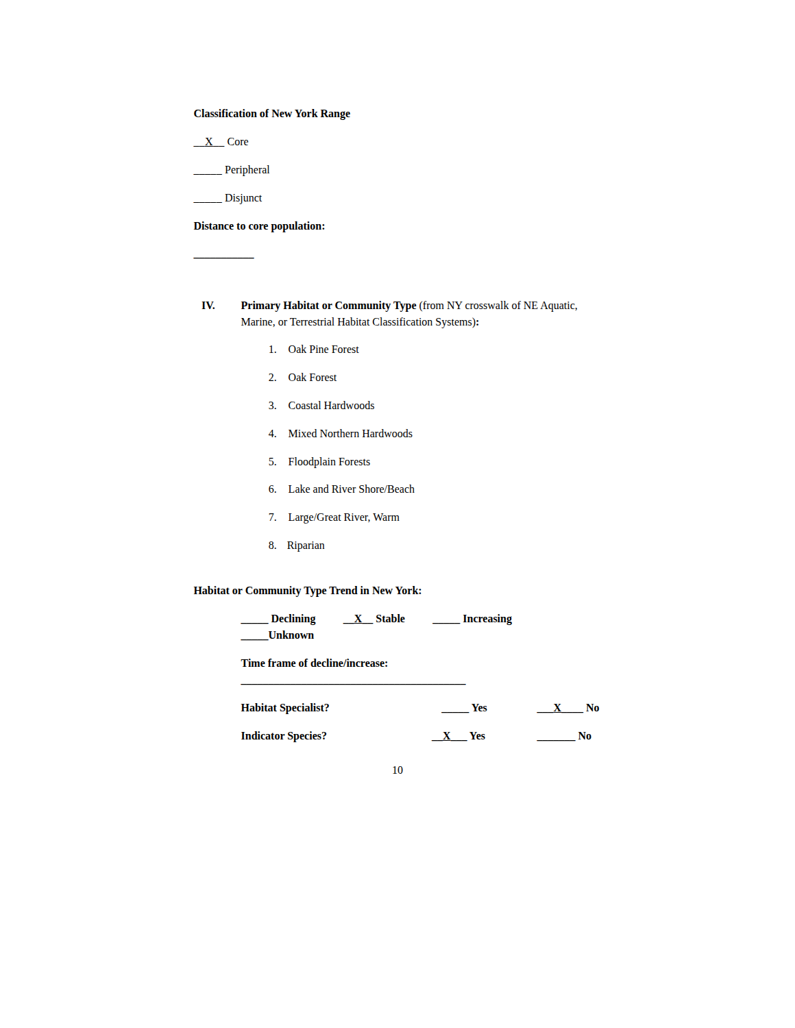Classification of New York Range
__X__ Core
_____ Peripheral
_____ Disjunct
Distance to core population:
___________
IV.
Primary Habitat or Community Type (from NY crosswalk of NE Aquatic, Marine, or Terrestrial Habitat Classification Systems):
Oak Pine Forest
Oak Forest
Coastal Hardwoods
Mixed Northern Hardwoods
Floodplain Forests
Lake and River Shore/Beach
Large/Great River, Warm
Riparian
Habitat or Community Type Trend in New York:
_____ Declining __X__ Stable _____ Increasing _____Unknown
Time frame of decline/increase: _________________________________________
Habitat Specialist? _____ Yes ___X____ No
Indicator Species? __X___ Yes _______ No
10